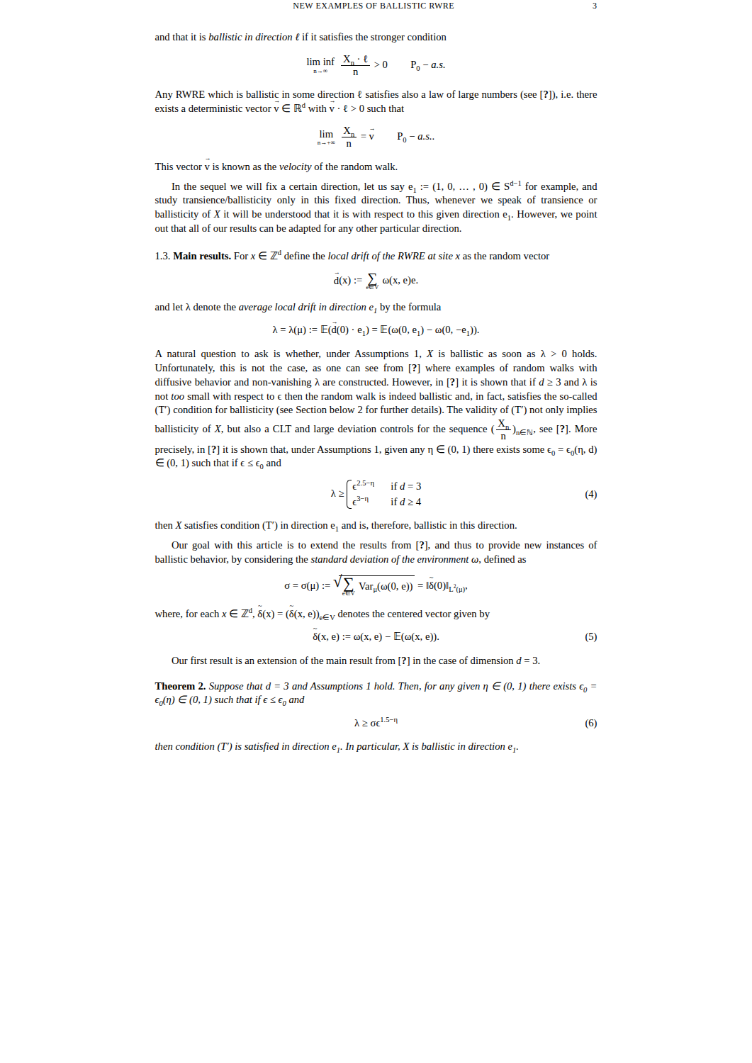NEW EXAMPLES OF BALLISTIC RWRE 3
and that it is ballistic in direction ℓ if it satisfies the stronger condition
lim inf n→∞ Xn · ℓ n > 0 P0 − a.s.
Any RWRE which is ballistic in some direction ℓ satisfies also a law of large numbers (see [?]), i.e. there exists a deterministic vector v ∈ ℝd with v · ℓ > 0 such that
lim n→+∞ Xn n = v P0 − a.s..
This vector v is known as the velocity of the random walk.
In the sequel we will fix a certain direction, let us say e1 := (1, 0, … , 0) ∈ Sd−1 for example, and study transience/ballisticity only in this fixed direction. Thus, whenever we speak of transience or ballisticity of X it will be understood that it is with respect to this given direction e1. However, we point out that all of our results can be adapted for any other particular direction.
1.3. Main results. For x ∈ ℤd define the local drift of the RWRE at site x as the random vector
d(x) := ∑e∈V ω(x, e)e.
and let λ denote the average local drift in direction e1 by the formula
λ = λ(μ) := 𝔼(d(0) · e1) = 𝔼(ω(0, e1) − ω(0, −e1)).
A natural question to ask is whether, under Assumptions 1, X is ballistic as soon as λ > 0 holds. Unfortunately, this is not the case, as one can see from [?] where examples of random walks with diffusive behavior and non-vanishing λ are constructed. However, in [?] it is shown that if d ≥ 3 and λ is not too small with respect to ϵ then the random walk is indeed ballistic and, in fact, satisfies the so-called (T′) condition for ballisticity (see Section below 2 for further details). The validity of (T′) not only implies ballisticity of X, but also a CLT and large deviation controls for the sequence (Xn n)n∈ℕ, see [?]. More precisely, in [?] it is shown that, under Assumptions 1, given any η ∈ (0, 1) there exists some ϵ0 = ϵ0(η, d) ∈ (0, 1) such that if ϵ ≤ ϵ0 and
λ ≥ ϵ2.5−η if d = 3 ϵ3−η if d ≥ 4 (4)
then X satisfies condition (T′) in direction e1 and is, therefore, ballistic in this direction.
Our goal with this article is to extend the results from [?], and thus to provide new instances of ballistic behavior, by considering the standard deviation of the environment ω, defined as
σ = σ(μ) := ∑e∈V Varμ(ω(0, e)) = ‖δ(0)‖L2(μ),
where, for each x ∈ ℤd, δ(x) = (δ(x, e))e∈V denotes the centered vector given by
δ(x, e) := ω(x, e) − 𝔼(ω(x, e)). (5)
Our first result is an extension of the main result from [?] in the case of dimension d = 3.
Theorem 2. Suppose that d = 3 and Assumptions 1 hold. Then, for any given η ∈ (0, 1) there exists ϵ0 = ϵ0(η) ∈ (0, 1) such that if ϵ ≤ ϵ0 and
λ ≥ σϵ1.5−η (6)
then condition (T′) is satisfied in direction e1. In particular, X is ballistic in direction e1.